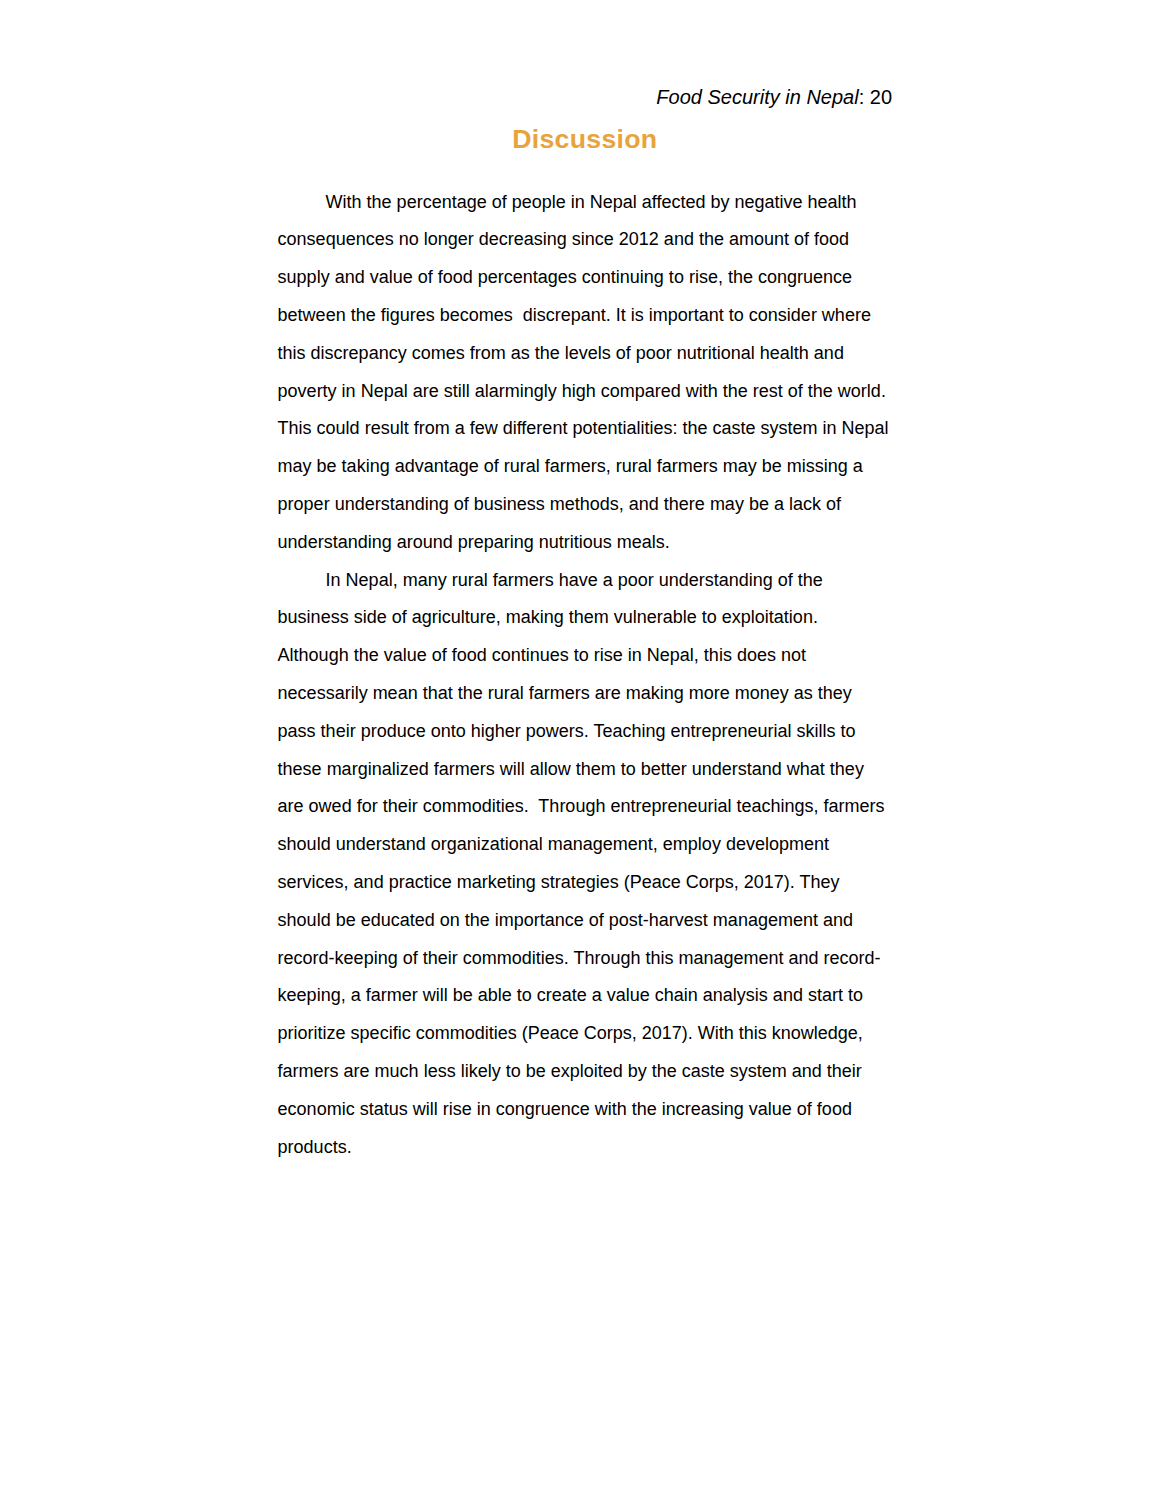Food Security in Nepal: 20
Discussion
With the percentage of people in Nepal affected by negative health consequences no longer decreasing since 2012 and the amount of food supply and value of food percentages continuing to rise, the congruence between the figures becomes discrepant. It is important to consider where this discrepancy comes from as the levels of poor nutritional health and poverty in Nepal are still alarmingly high compared with the rest of the world. This could result from a few different potentialities: the caste system in Nepal may be taking advantage of rural farmers, rural farmers may be missing a proper understanding of business methods, and there may be a lack of understanding around preparing nutritious meals.
In Nepal, many rural farmers have a poor understanding of the business side of agriculture, making them vulnerable to exploitation. Although the value of food continues to rise in Nepal, this does not necessarily mean that the rural farmers are making more money as they pass their produce onto higher powers. Teaching entrepreneurial skills to these marginalized farmers will allow them to better understand what they are owed for their commodities. Through entrepreneurial teachings, farmers should understand organizational management, employ development services, and practice marketing strategies (Peace Corps, 2017). They should be educated on the importance of post-harvest management and record-keeping of their commodities. Through this management and record-keeping, a farmer will be able to create a value chain analysis and start to prioritize specific commodities (Peace Corps, 2017). With this knowledge, farmers are much less likely to be exploited by the caste system and their economic status will rise in congruence with the increasing value of food products.